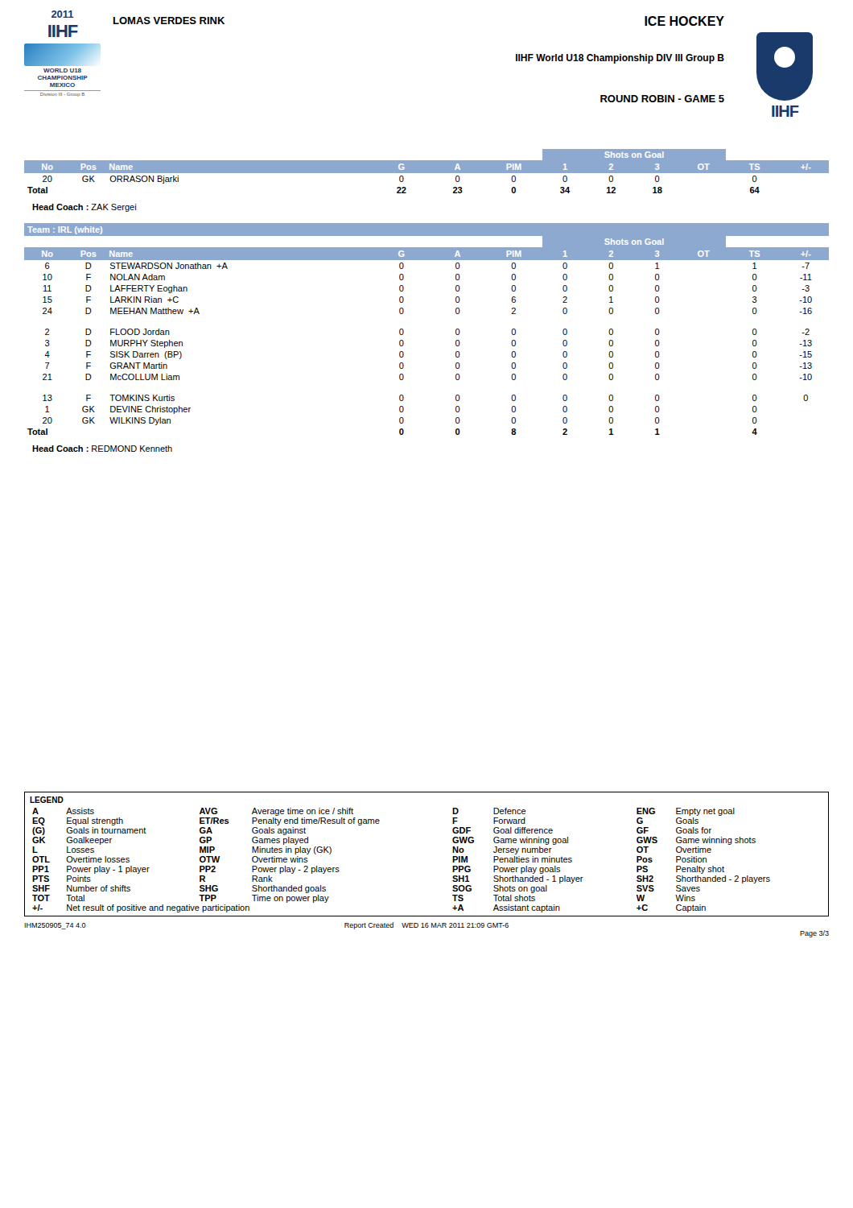2011
IIHF
WORLD U18
CHAMPIONSHIP
MEXICO
Division III - Group B
LOMAS VERDES RINK
ICE HOCKEY
IIHF World U18 Championship DIV III Group B
ROUND ROBIN - GAME 5
IIHF
| | Shots on Goal | |
| No | Pos | Name | G | A | PIM | 1 | 2 | 3 | OT | TS | +/- |
| 20 | GK | ORRASON Bjarki | 0 | 0 | 0 | 0 | 0 | 0 | | 0 | |
| Total | 22 | 23 | 0 | 34 | 12 | 18 | | 64 | |
Head Coach : ZAK Sergei
Team : IRL (white)
| | Shots on Goal | |
| No | Pos | Name | G | A | PIM | 1 | 2 | 3 | OT | TS | +/- |
| 6 | D | STEWARDSON Jonathan +A | 0 | 0 | 0 | 0 | 0 | 1 | | 1 | -7 |
| 10 | F | NOLAN Adam | 0 | 0 | 0 | 0 | 0 | 0 | | 0 | -11 |
| 11 | D | LAFFERTY Eoghan | 0 | 0 | 0 | 0 | 0 | 0 | | 0 | -3 |
| 15 | F | LARKIN Rian +C | 0 | 0 | 6 | 2 | 1 | 0 | | 3 | -10 |
| 24 | D | MEEHAN Matthew +A | 0 | 0 | 2 | 0 | 0 | 0 | | 0 | -16 |
| 2 | D | FLOOD Jordan | 0 | 0 | 0 | 0 | 0 | 0 | | 0 | -2 |
| 3 | D | MURPHY Stephen | 0 | 0 | 0 | 0 | 0 | 0 | | 0 | -13 |
| 4 | F | SISK Darren (BP) | 0 | 0 | 0 | 0 | 0 | 0 | | 0 | -15 |
| 7 | F | GRANT Martin | 0 | 0 | 0 | 0 | 0 | 0 | | 0 | -13 |
| 21 | D | McCOLLUM Liam | 0 | 0 | 0 | 0 | 0 | 0 | | 0 | -10 |
| 13 | F | TOMKINS Kurtis | 0 | 0 | 0 | 0 | 0 | 0 | | 0 | 0 |
| 1 | GK | DEVINE Christopher | 0 | 0 | 0 | 0 | 0 | 0 | | 0 | |
| 20 | GK | WILKINS Dylan | 0 | 0 | 0 | 0 | 0 | 0 | | 0 | |
| Total | 0 | 0 | 8 | 2 | 1 | 1 | | 4 | |
Head Coach : REDMOND Kenneth
LEGEND
| A | Assists | AVG | Average time on ice / shift | D | Defence | ENG | Empty net goal |
| EQ | Equal strength | ET/Res | Penalty end time/Result of game | F | Forward | G | Goals |
| (G) | Goals in tournament | GA | Goals against | GDF | Goal difference | GF | Goals for |
| GK | Goalkeeper | GP | Games played | GWG | Game winning goal | GWS | Game winning shots |
| L | Losses | MIP | Minutes in play (GK) | No | Jersey number | OT | Overtime |
| OTL | Overtime losses | OTW | Overtime wins | PIM | Penalties in minutes | Pos | Position |
| PP1 | Power play - 1 player | PP2 | Power play - 2 players | PPG | Power play goals | PS | Penalty shot |
| PTS | Points | R | Rank | SH1 | Shorthanded - 1 player | SH2 | Shorthanded - 2 players |
| SHF | Number of shifts | SHG | Shorthanded goals | SOG | Shots on goal | SVS | Saves |
| TOT | Total | TPP | Time on power play | TS | Total shots | W | Wins |
| +/- | Net result of positive and negative participation | +A | Assistant captain | +C | Captain |
IHM250905_74 4.0
Report Created WED 16 MAR 2011 21:09 GMT-6
Page 3/3